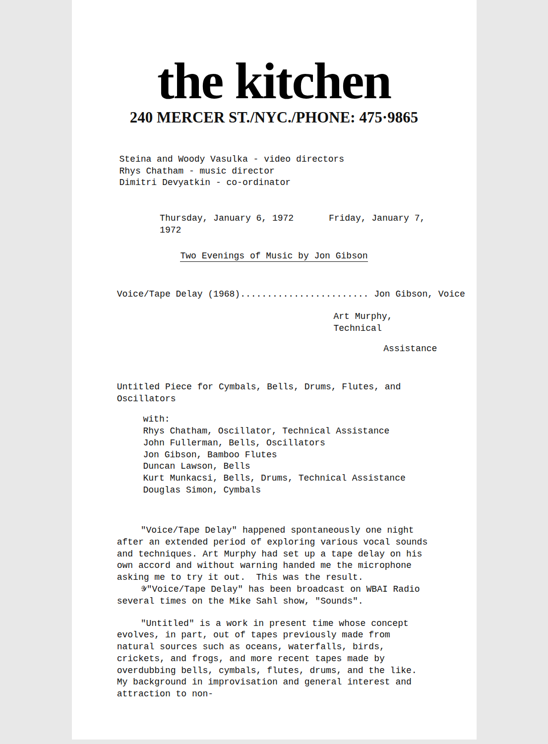the kitchen
240 MERCER ST./NYC./PHONE: 475·9865
Steina and Woody Vasulka - video directors
Rhys Chatham - music director
Dimitri Devyatkin - co-ordinator
Thursday, January 6, 1972 Friday, January 7, 1972
Two Evenings of Music by Jon Gibson
Voice/Tape Delay (1968)........................ Jon Gibson, Voice
Art Murphy, Technical
Assistance
Untitled Piece for Cymbals, Bells, Drums, Flutes, and Oscillators
with:
Rhys Chatham, Oscillator, Technical Assistance
John Fullerman, Bells, Oscillators
Jon Gibson, Bamboo Flutes
Duncan Lawson, Bells
Kurt Munkacsi, Bells, Drums, Technical Assistance
Douglas Simon, Cymbals
"Voice/Tape Delay" happened spontaneously one night after an extended period of exploring various vocal sounds and techniques. Art Murphy had set up a tape delay on his own accord and without warning handed me the microphone asking me to try it out. This was the result.
𝒴"Voice/Tape Delay" has been broadcast on WBAI Radio several times on the Mike Sahl show, "Sounds".
"Untitled" is a work in present time whose concept evolves, in part, out of tapes previously made from natural sources such as oceans, waterfalls, birds, crickets, and frogs, and more recent tapes made by overdubbing bells, cymbals, flutes, drums, and the like. My background in improvisation and general interest and attraction to non-